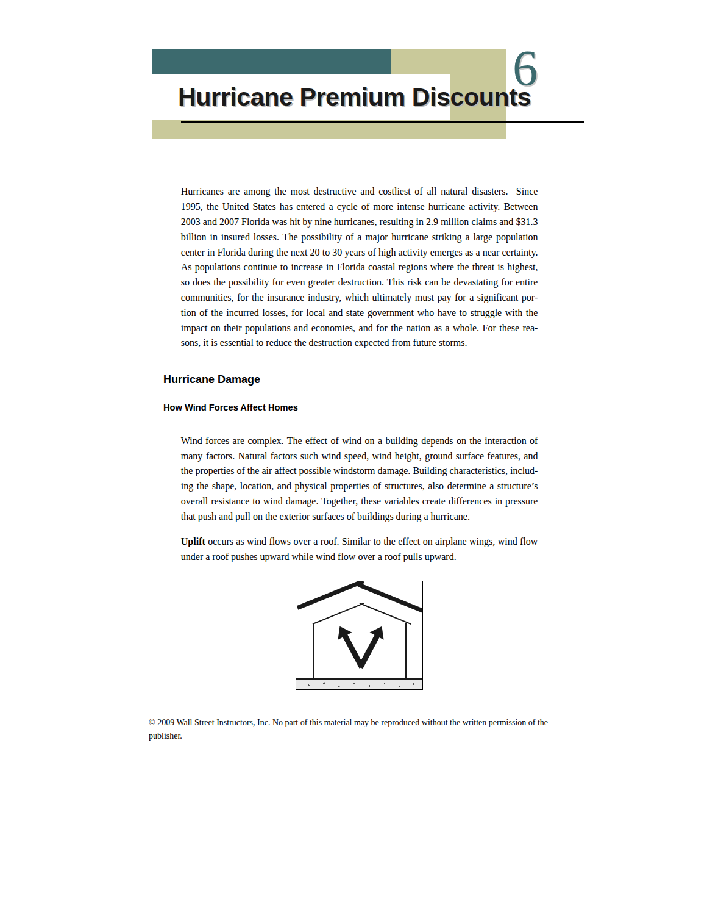Hurricane Premium Discounts
6
Hurricanes are among the most destructive and costliest of all natural disasters. Since 1995, the United States has entered a cycle of more intense hurricane activity. Between 2003 and 2007 Florida was hit by nine hurricanes, resulting in 2.9 million claims and $31.3 billion in insured losses. The possibility of a major hurricane striking a large population center in Florida during the next 20 to 30 years of high activity emerges as a near certainty. As populations continue to increase in Florida coastal regions where the threat is highest, so does the possibility for even greater destruction. This risk can be devastating for entire communities, for the insurance industry, which ultimately must pay for a significant portion of the incurred losses, for local and state government who have to struggle with the impact on their populations and economies, and for the nation as a whole. For these reasons, it is essential to reduce the destruction expected from future storms.
Hurricane Damage
How Wind Forces Affect Homes
Wind forces are complex. The effect of wind on a building depends on the interaction of many factors. Natural factors such wind speed, wind height, ground surface features, and the properties of the air affect possible windstorm damage. Building characteristics, including the shape, location, and physical properties of structures, also determine a structure’s overall resistance to wind damage. Together, these variables create differences in pressure that push and pull on the exterior surfaces of buildings during a hurricane.
Uplift occurs as wind flows over a roof. Similar to the effect on airplane wings, wind flow under a roof pushes upward while wind flow over a roof pulls upward.
© 2009 Wall Street Instructors, Inc. No part of this material may be reproduced without the written permission of the publisher.